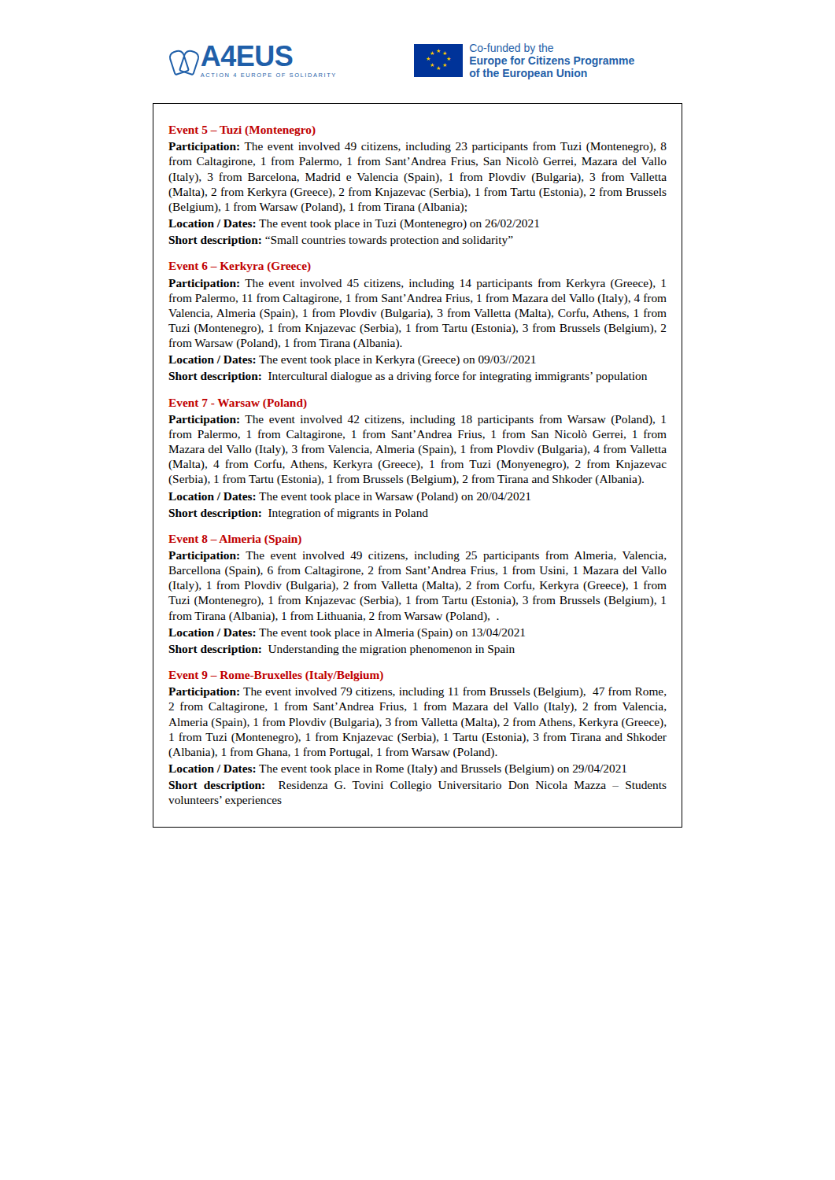A4 EUS
Action 4 Europe of Solidarity
★ ★ ★ ★ ★ ★ ★ ★
Co-funded by the
Europe for Citizens Programme
of the European Union
Event 5 – Tuzi (Montenegro)
Participation: The event involved 49 citizens, including 23 participants from Tuzi (Montenegro), 8 from Caltagirone, 1 from Palermo, 1 from Sant’Andrea Frius, San Nicolò Gerrei, Mazara del Vallo (Italy), 3 from Barcelona, Madrid e Valencia (Spain), 1 from Plovdiv (Bulgaria), 3 from Valletta (Malta), 2 from Kerkyra (Greece), 2 from Knjazevac (Serbia), 1 from Tartu (Estonia), 2 from Brussels (Belgium), 1 from Warsaw (Poland), 1 from Tirana (Albania);
Location / Dates: The event took place in Tuzi (Montenegro) on 26/02/2021
Short description: “Small countries towards protection and solidarity”
Event 6 – Kerkyra (Greece)
Participation: The event involved 45 citizens, including 14 participants from Kerkyra (Greece), 1 from Palermo, 11 from Caltagirone, 1 from Sant’Andrea Frius, 1 from Mazara del Vallo (Italy), 4 from Valencia, Almeria (Spain), 1 from Plovdiv (Bulgaria), 3 from Valletta (Malta), Corfu, Athens, 1 from Tuzi (Montenegro), 1 from Knjazevac (Serbia), 1 from Tartu (Estonia), 3 from Brussels (Belgium), 2 from Warsaw (Poland), 1 from Tirana (Albania).
Location / Dates: The event took place in Kerkyra (Greece) on 09/03//2021
Short description: Intercultural dialogue as a driving force for integrating immigrants’ population
Event 7 - Warsaw (Poland)
Participation: The event involved 42 citizens, including 18 participants from Warsaw (Poland), 1 from Palermo, 1 from Caltagirone, 1 from Sant’Andrea Frius, 1 from San Nicolò Gerrei, 1 from Mazara del Vallo (Italy), 3 from Valencia, Almeria (Spain), 1 from Plovdiv (Bulgaria), 4 from Valletta (Malta), 4 from Corfu, Athens, Kerkyra (Greece), 1 from Tuzi (Monyenegro), 2 from Knjazevac (Serbia), 1 from Tartu (Estonia), 1 from Brussels (Belgium), 2 from Tirana and Shkoder (Albania).
Location / Dates: The event took place in Warsaw (Poland) on 20/04/2021
Short description: Integration of migrants in Poland
Event 8 – Almeria (Spain)
Participation: The event involved 49 citizens, including 25 participants from Almeria, Valencia, Barcellona (Spain), 6 from Caltagirone, 2 from Sant’Andrea Frius, 1 from Usini, 1 Mazara del Vallo (Italy), 1 from Plovdiv (Bulgaria), 2 from Valletta (Malta), 2 from Corfu, Kerkyra (Greece), 1 from Tuzi (Montenegro), 1 from Knjazevac (Serbia), 1 from Tartu (Estonia), 3 from Brussels (Belgium), 1 from Tirana (Albania), 1 from Lithuania, 2 from Warsaw (Poland), .
Location / Dates: The event took place in Almeria (Spain) on 13/04/2021
Short description: Understanding the migration phenomenon in Spain
Event 9 – Rome-Bruxelles (Italy/Belgium)
Participation: The event involved 79 citizens, including 11 from Brussels (Belgium), 47 from Rome, 2 from Caltagirone, 1 from Sant’Andrea Frius, 1 from Mazara del Vallo (Italy), 2 from Valencia, Almeria (Spain), 1 from Plovdiv (Bulgaria), 3 from Valletta (Malta), 2 from Athens, Kerkyra (Greece), 1 from Tuzi (Montenegro), 1 from Knjazevac (Serbia), 1 Tartu (Estonia), 3 from Tirana and Shkoder (Albania), 1 from Ghana, 1 from Portugal, 1 from Warsaw (Poland).
Location / Dates: The event took place in Rome (Italy) and Brussels (Belgium) on 29/04/2021
Short description: Residenza G. Tovini Collegio Universitario Don Nicola Mazza – Students volunteers’ experiences